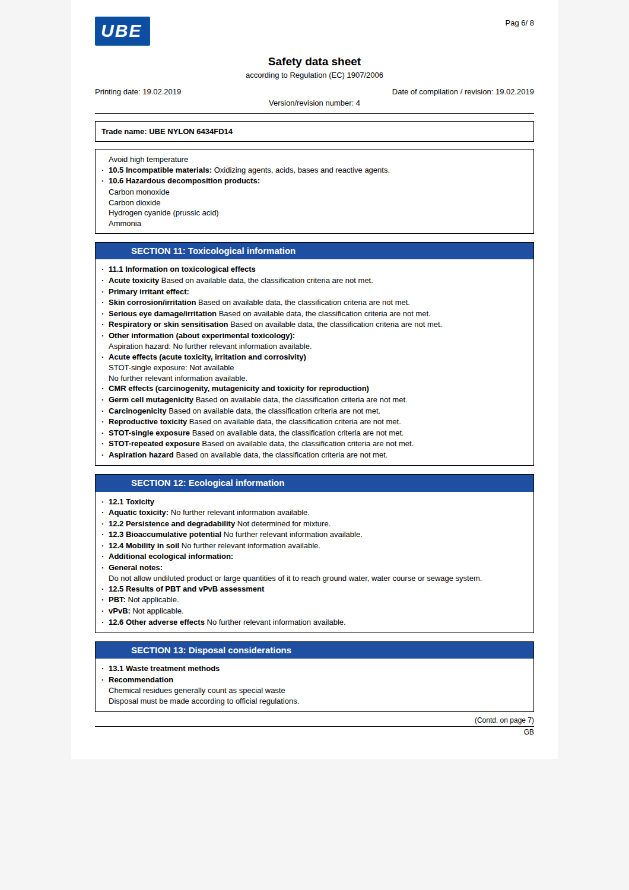Pag 6/ 8
UBE
Safety data sheet
according to Regulation (EC) 1907/2006
Printing date: 19.02.2019
Date of compilation / revision: 19.02.2019
Version/revision number: 4
Trade name: UBE NYLON 6434FD14
Avoid high temperature
10.5 Incompatible materials: Oxidizing agents, acids, bases and reactive agents.
10.6 Hazardous decomposition products:
Carbon monoxide
Carbon dioxide
Hydrogen cyanide (prussic acid)
Ammonia
SECTION 11: Toxicological information
11.1 Information on toxicological effects
Acute toxicity Based on available data, the classification criteria are not met.
Primary irritant effect:
Skin corrosion/irritation Based on available data, the classification criteria are not met.
Serious eye damage/irritation Based on available data, the classification criteria are not met.
Respiratory or skin sensitisation Based on available data, the classification criteria are not met.
Other information (about experimental toxicology):
Aspiration hazard: No further relevant information available.
Acute effects (acute toxicity, irritation and corrosivity)
STOT-single exposure: Not available
No further relevant information available.
CMR effects (carcinogenity, mutagenicity and toxicity for reproduction)
Germ cell mutagenicity Based on available data, the classification criteria are not met.
Carcinogenicity Based on available data, the classification criteria are not met.
Reproductive toxicity Based on available data, the classification criteria are not met.
STOT-single exposure Based on available data, the classification criteria are not met.
STOT-repeated exposure Based on available data, the classification criteria are not met.
Aspiration hazard Based on available data, the classification criteria are not met.
SECTION 12: Ecological information
12.1 Toxicity
Aquatic toxicity: No further relevant information available.
12.2 Persistence and degradability Not determined for mixture.
12.3 Bioaccumulative potential No further relevant information available.
12.4 Mobility in soil No further relevant information available.
Additional ecological information:
General notes:
Do not allow undiluted product or large quantities of it to reach ground water, water course or sewage system.
12.5 Results of PBT and vPvB assessment
PBT: Not applicable.
vPvB: Not applicable.
12.6 Other adverse effects No further relevant information available.
SECTION 13: Disposal considerations
13.1 Waste treatment methods
Recommendation
Chemical residues generally count as special waste
Disposal must be made according to official regulations.
(Contd. on page 7)
GB